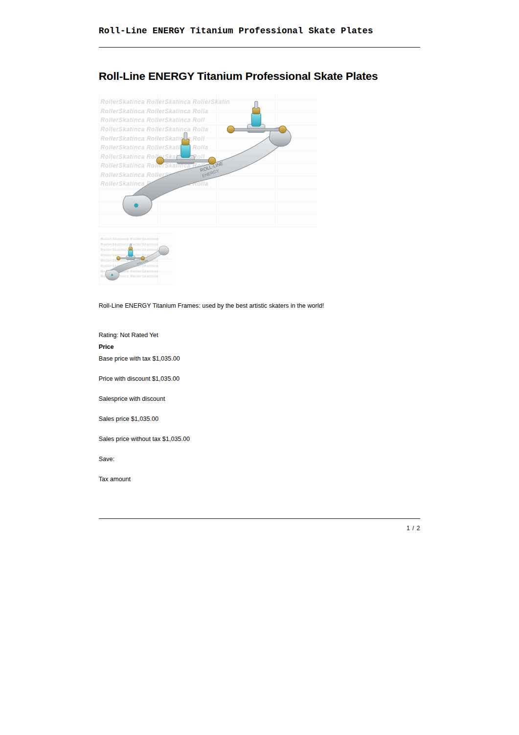Roll-Line ENERGY Titanium Professional Skate Plates
Roll-Line ENERGY Titanium Professional Skate Plates
RollerSkatinca RollerSkatinca RollerSkatin
RollerSkatinca RollerSkatinca Rolla
RollerSkatinca RollerSkatinca Roll
RollerSkatinca RollerSkatinca Rolla
RollerSkatinca RollerSkatinca Roll
RollerSkatinca RollerSkatinca Rolla
RollerSkatinca RollerSkatinca Roll
RollerSkatinca RollerSkatinca Rolla
RollerSkatinca RollerSkatinca Roll
RollerSkatinca RollerSkatinca Rolla
ROLL-LINE ENERGY
RollerSkatinca RollerSkatinca
RollerSkatinca RollerSkatinca
RollerSkatinca RollerSkatinca
RollerSkatinca RollerSkatinca
RollerSkatinca RollerSkatinca
RollerSkatinca RollerSkatinca
RollerSkatinca RollerSkatinca
RollerSkatinca RollerSkatinca
ROLL-LINE
Roll-Line ENERGY Titanium Frames: used by the best artistic skaters in the world!
Rating: Not Rated Yet
Price
Base price with tax $1,035.00
Price with discount $1,035.00
Salesprice with discount
Sales price $1,035.00
Sales price without tax $1,035.00
Save:
Tax amount
1 / 2